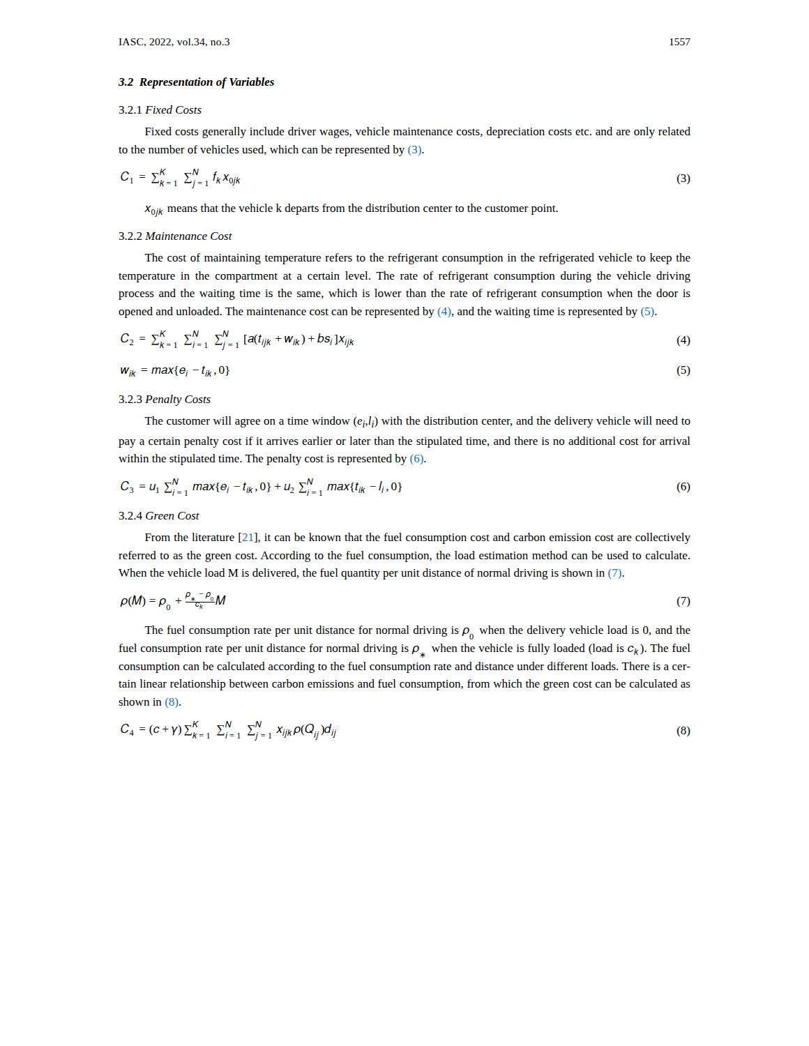IASC, 2022, vol.34, no.3 1557
3.2 Representation of Variables
3.2.1 Fixed Costs
Fixed costs generally include driver wages, vehicle maintenance costs, depreciation costs etc. and are only related to the number of vehicles used, which can be represented by (3).
C1 = ∑ k=1 K ∑ j=1 N fk x0jk
(3)
x0jk means that the vehicle k departs from the distribution center to the customer point.
3.2.2 Maintenance Cost
The cost of maintaining temperature refers to the refrigerant consumption in the refrigerated vehicle to keep the temperature in the compartment at a certain level. The rate of refrigerant consumption during the vehicle driving process and the waiting time is the same, which is lower than the rate of refrigerant consumption when the door is opened and unloaded. The maintenance cost can be represented by (4), and the waiting time is represented by (5).
C2 = ∑ k=1 K ∑ i=1 N ∑ j=1 N [ a ( tijk + wik ) + b si ] xijk
(4)
wik = max { ei − tik , 0 }
(5)
3.2.3 Penalty Costs
The customer will agree on a time window (ei,li) with the distribution center, and the delivery vehicle will need to pay a certain penalty cost if it arrives earlier or later than the stipulated time, and there is no additional cost for arrival within the stipulated time. The penalty cost is represented by (6).
C3 = u1 ∑ i=1 N max { ei − tik , 0 } + u2 ∑ i=1 N max { tik − li , 0 }
(6)
3.2.4 Green Cost
From the literature [21], it can be known that the fuel consumption cost and carbon emission cost are collectively referred to as the green cost. According to the fuel consumption, the load estimation method can be used to calculate. When the vehicle load M is delivered, the fuel quantity per unit distance of normal driving is shown in (7).
ρ (M) = ρ0 + ρ∗ − ρ0 ck M
(7)
The fuel consumption rate per unit distance for normal driving is ρ0 when the delivery vehicle load is 0, and the fuel consumption rate per unit distance for normal driving is ρ∗ when the vehicle is fully loaded (load is ck). The fuel consumption can be calculated according to the fuel consumption rate and distance under different loads. There is a certain linear relationship between carbon emissions and fuel consumption, from which the green cost can be calculated as shown in (8).
C4 = (c+γ) ∑ k=1 K ∑ i=1 N ∑ j=1 N xijk ρ ( Qij ) dij
(8)